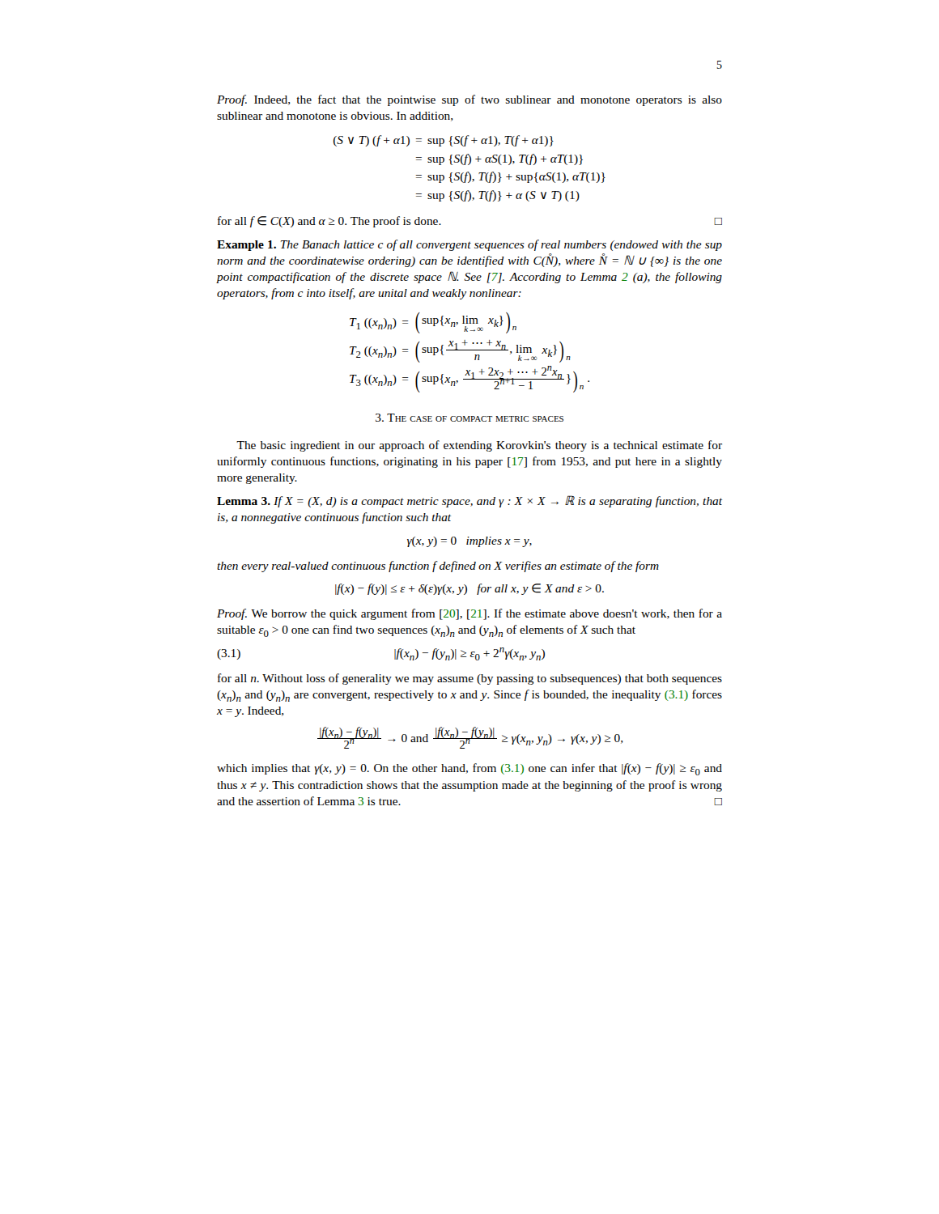5
Proof. Indeed, the fact that the pointwise sup of two sublinear and monotone operators is also sublinear and monotone is obvious. In addition,
| ( S ∨ T ) ( f + α 1) | = | sup { S ( f + α 1), T ( f + α 1)} |
| | = | sup { S ( f ) + αS (1), T ( f ) + αT (1)} |
| | = | sup { S ( f ), T ( f )} + sup { αS (1), αT (1)} |
| | = | sup { S ( f ), T ( f )} + α ( S ∨ T ) (1) |
for all f ∈ C(X) and α ≥ 0. The proof is done. □
Example 1. The Banach lattice c of all convergent sequences of real numbers (endowed with the sup norm and the coordinatewise ordering) can be identified with C(N̊), where N̊ = ℕ ∪ {∞} is the one point compactification of the discrete space ℕ. See [7]. According to Lemma 2 (a), the following operators, from c into itself, are unital and weakly nonlinear:
| T 1 (( x n ) n ) | = | ( sup { x n , lim k →∞ x k } ) n |
| T 2 (( x n ) n ) | = | ( sup { x 1 + ⋯ + x n n , lim k →∞ x k } ) n |
| T 3 (( x n ) n ) | = | ( sup { x n , x 1 + 2 x 2 + ⋯ + 2 n x n 2 n +1 − 1 } ) n . |
3. The case of compact metric spaces
The basic ingredient in our approach of extending Korovkin's theory is a technical estimate for uniformly continuous functions, originating in his paper [17] from 1953, and put here in a slightly more generality.
Lemma 3. If X = (X, d) is a compact metric space, and γ : X × X → ℝ is a separating function, that is, a nonnegative continuous function such that
γ(x, y) = 0 implies x = y,
then every real-valued continuous function f defined on X verifies an estimate of the form
|f(x) − f(y)| ≤ ε + δ(ε)γ(x, y) for all x, y ∈ X and ε > 0.
Proof. We borrow the quick argument from [20], [21]. If the estimate above doesn't work, then for a suitable ε0 > 0 one can find two sequences (xn)n and (yn)n of elements of X such that
(3.1) |f(xn) − f(yn)| ≥ ε0 + 2nγ(xn, yn)
for all n. Without loss of generality we may assume (by passing to subsequences) that both sequences (xn)n and (yn)n are convergent, respectively to x and y. Since f is bounded, the inequality (3.1) forces x = y. Indeed,
|f(xn) − f(yn)|2n → 0 and |f(xn) − f(yn)|2n ≥ γ(xn, yn) → γ(x, y) ≥ 0,
which implies that γ(x, y) = 0. On the other hand, from (3.1) one can infer that |f(x) − f(y)| ≥ ε0 and thus x ≠ y. This contradiction shows that the assumption made at the beginning of the proof is wrong and the assertion of Lemma 3 is true. □